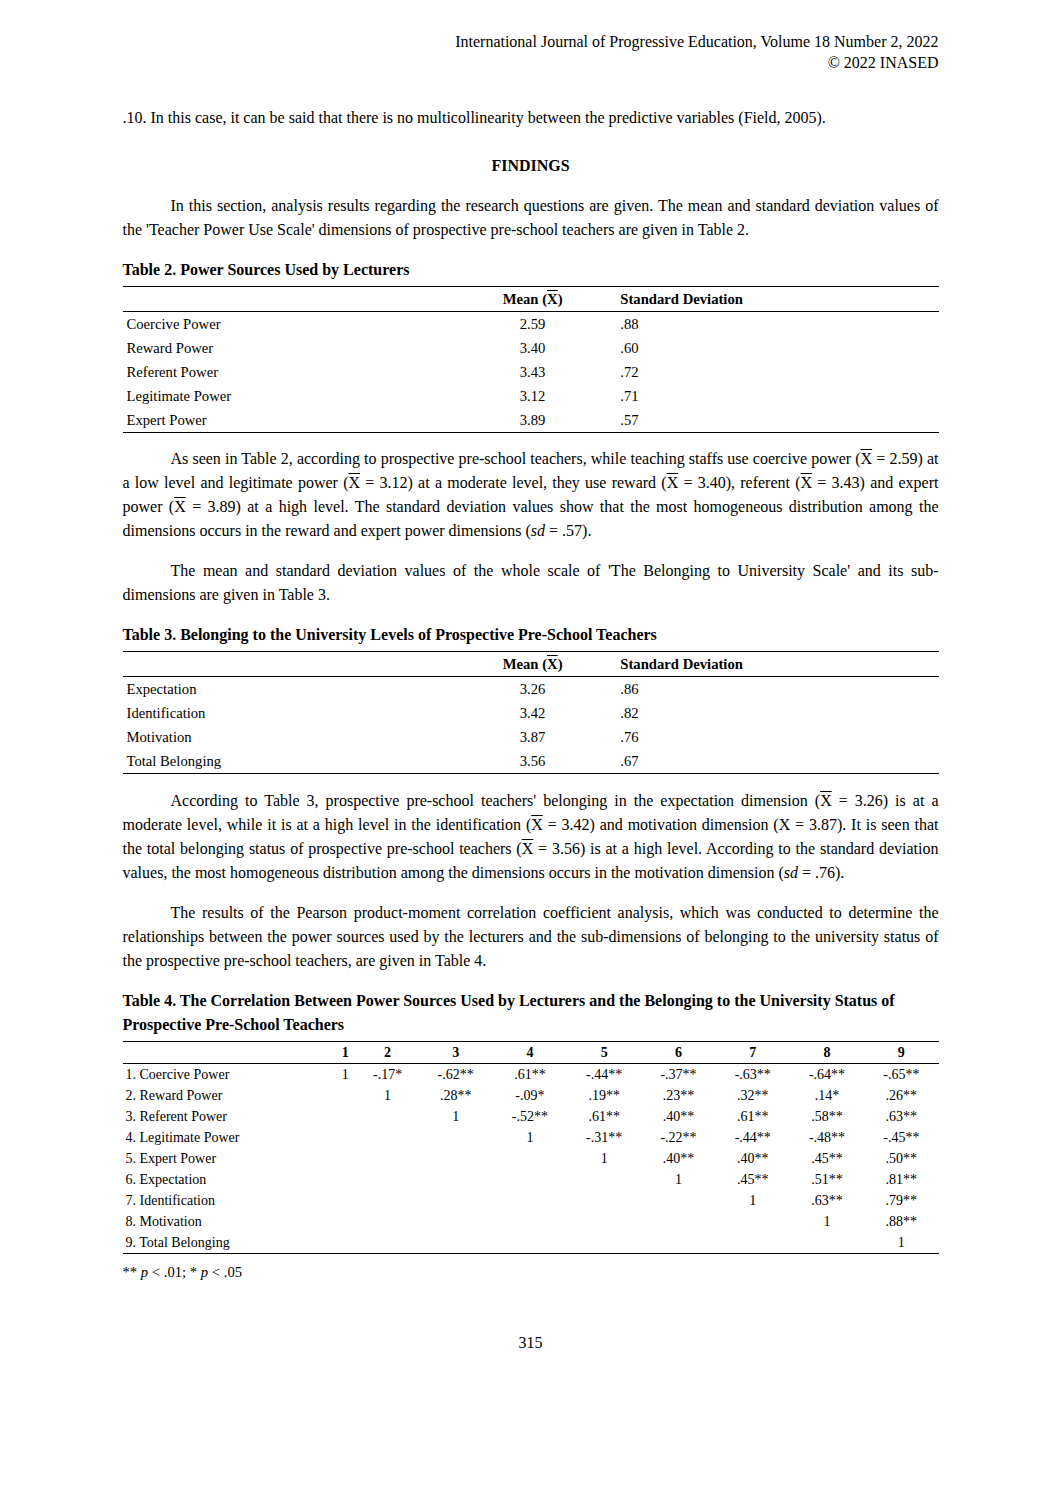International Journal of Progressive Education, Volume 18 Number 2, 2022
© 2022 INASED
.10. In this case, it can be said that there is no multicollinearity between the predictive variables (Field, 2005).
FINDINGS
In this section, analysis results regarding the research questions are given. The mean and standard deviation values of the 'Teacher Power Use Scale' dimensions of prospective pre-school teachers are given in Table 2.
Table 2. Power Sources Used by Lecturers
| | Mean ( X ) | Standard Deviation |
| --- | --- | --- |
| Coercive Power | 2.59 | .88 |
| Reward Power | 3.40 | .60 |
| Referent Power | 3.43 | .72 |
| Legitimate Power | 3.12 | .71 |
| Expert Power | 3.89 | .57 |
As seen in Table 2, according to prospective pre-school teachers, while teaching staffs use coercive power (X = 2.59) at a low level and legitimate power (X = 3.12) at a moderate level, they use reward (X = 3.40), referent (X = 3.43) and expert power (X = 3.89) at a high level. The standard deviation values show that the most homogeneous distribution among the dimensions occurs in the reward and expert power dimensions (sd = .57).
The mean and standard deviation values of the whole scale of 'The Belonging to University Scale' and its sub-dimensions are given in Table 3.
Table 3. Belonging to the University Levels of Prospective Pre-School Teachers
| | Mean ( X ) | Standard Deviation |
| --- | --- | --- |
| Expectation | 3.26 | .86 |
| Identification | 3.42 | .82 |
| Motivation | 3.87 | .76 |
| Total Belonging | 3.56 | .67 |
According to Table 3, prospective pre-school teachers' belonging in the expectation dimension (X = 3.26) is at a moderate level, while it is at a high level in the identification (X = 3.42) and motivation dimension (X = 3.87). It is seen that the total belonging status of prospective pre-school teachers (X = 3.56) is at a high level. According to the standard deviation values, the most homogeneous distribution among the dimensions occurs in the motivation dimension (sd = .76).
The results of the Pearson product-moment correlation coefficient analysis, which was conducted to determine the relationships between the power sources used by the lecturers and the sub-dimensions of belonging to the university status of the prospective pre-school teachers, are given in Table 4.
Table 4. The Correlation Between Power Sources Used by Lecturers and the Belonging to the University Status of Prospective Pre-School Teachers
| | 1 | 2 | 3 | 4 | 5 | 6 | 7 | 8 | 9 |
| --- | --- | --- | --- | --- | --- | --- | --- | --- | --- |
| 1. Coercive Power | 1 | -.17* | -.62** | .61** | -.44** | -.37** | -.63** | -.64** | -.65** |
| 2. Reward Power | | 1 | .28** | -.09* | .19** | .23** | .32** | .14* | .26** |
| 3. Referent Power | | | 1 | -.52** | .61** | .40** | .61** | .58** | .63** |
| 4. Legitimate Power | | | | 1 | -.31** | -.22** | -.44** | -.48** | -.45** |
| 5. Expert Power | | | | | 1 | .40** | .40** | .45** | .50** |
| 6. Expectation | | | | | | 1 | .45** | .51** | .81** |
| 7. Identification | | | | | | | 1 | .63** | .79** |
| 8. Motivation | | | | | | | | 1 | .88** |
| 9. Total Belonging | | | | | | | | | 1 |
** p < .01; * p < .05
315